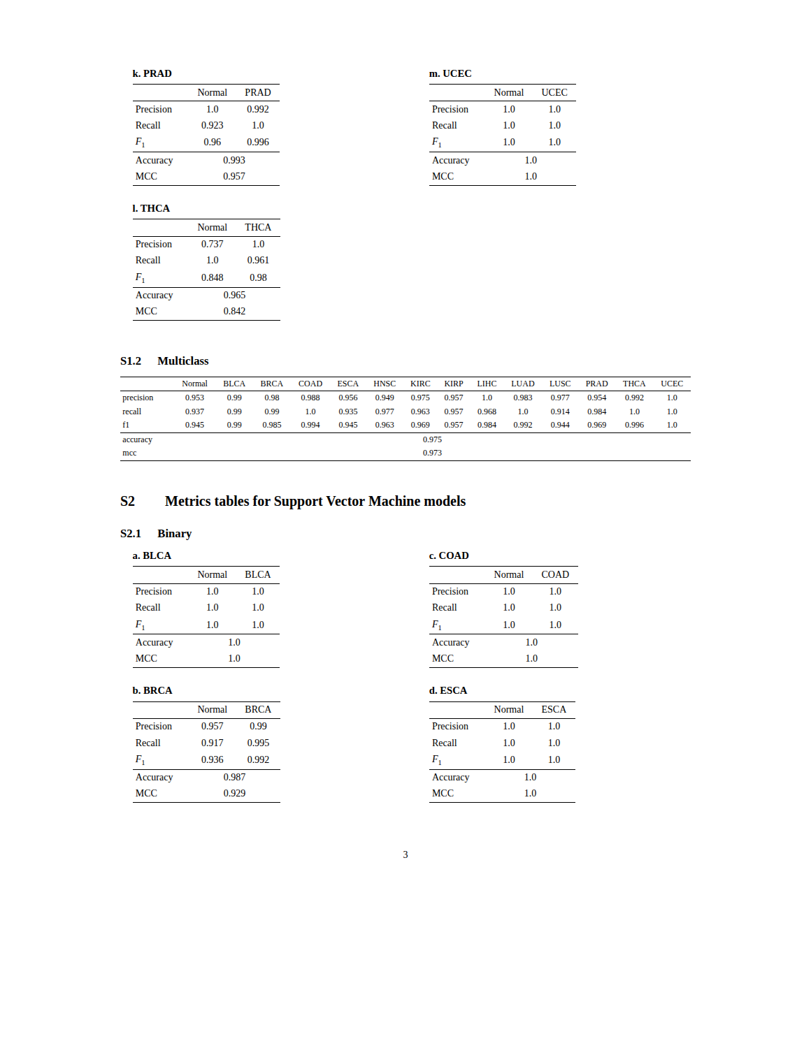k. PRAD
| | Normal | PRAD |
| --- | --- | --- |
| Precision | 1.0 | 0.992 |
| Recall | 0.923 | 1.0 |
| F 1 | 0.96 | 0.996 |
| Accuracy | 0.993 |
| MCC | 0.957 |
l. THCA
| | Normal | THCA |
| --- | --- | --- |
| Precision | 0.737 | 1.0 |
| Recall | 1.0 | 0.961 |
| F 1 | 0.848 | 0.98 |
| Accuracy | 0.965 |
| MCC | 0.842 |
m. UCEC
| | Normal | UCEC |
| --- | --- | --- |
| Precision | 1.0 | 1.0 |
| Recall | 1.0 | 1.0 |
| F 1 | 1.0 | 1.0 |
| Accuracy | 1.0 |
| MCC | 1.0 |
S1.2 Multiclass
| | Normal | BLCA | BRCA | COAD | ESCA | HNSC | KIRC | KIRP | LIHC | LUAD | LUSC | PRAD | THCA | UCEC |
| --- | --- | --- | --- | --- | --- | --- | --- | --- | --- | --- | --- | --- | --- | --- |
| precision | 0.953 | 0.99 | 0.98 | 0.988 | 0.956 | 0.949 | 0.975 | 0.957 | 1.0 | 0.983 | 0.977 | 0.954 | 0.992 | 1.0 |
| recall | 0.937 | 0.99 | 0.99 | 1.0 | 0.935 | 0.977 | 0.963 | 0.957 | 0.968 | 1.0 | 0.914 | 0.984 | 1.0 | 1.0 |
| f1 | 0.945 | 0.99 | 0.985 | 0.994 | 0.945 | 0.963 | 0.969 | 0.957 | 0.984 | 0.992 | 0.944 | 0.969 | 0.996 | 1.0 |
| accuracy | 0.975 |
| mcc | 0.973 |
S2 Metrics tables for Support Vector Machine models
S2.1 Binary
a. BLCA
| | Normal | BLCA |
| --- | --- | --- |
| Precision | 1.0 | 1.0 |
| Recall | 1.0 | 1.0 |
| F 1 | 1.0 | 1.0 |
| Accuracy | 1.0 |
| MCC | 1.0 |
b. BRCA
| | Normal | BRCA |
| --- | --- | --- |
| Precision | 0.957 | 0.99 |
| Recall | 0.917 | 0.995 |
| F 1 | 0.936 | 0.992 |
| Accuracy | 0.987 |
| MCC | 0.929 |
c. COAD
| | Normal | COAD |
| --- | --- | --- |
| Precision | 1.0 | 1.0 |
| Recall | 1.0 | 1.0 |
| F 1 | 1.0 | 1.0 |
| Accuracy | 1.0 |
| MCC | 1.0 |
d. ESCA
| | Normal | ESCA |
| --- | --- | --- |
| Precision | 1.0 | 1.0 |
| Recall | 1.0 | 1.0 |
| F 1 | 1.0 | 1.0 |
| Accuracy | 1.0 |
| MCC | 1.0 |
3